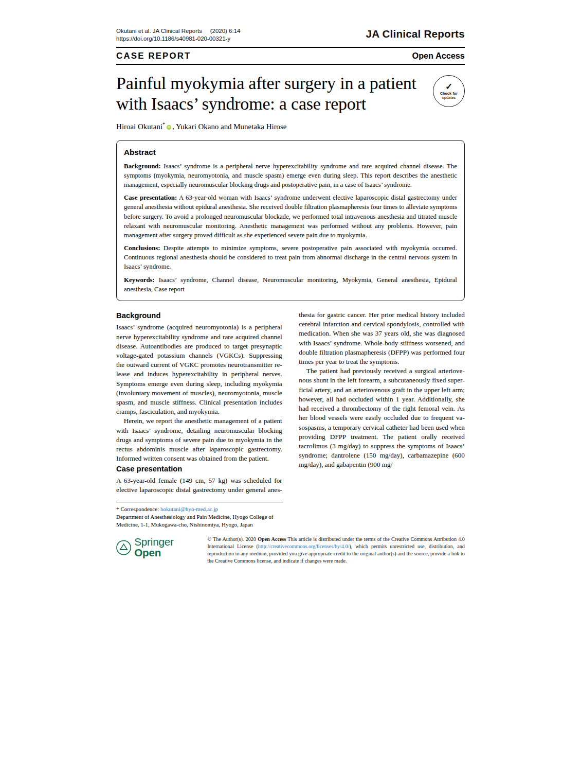Okutani et al. JA Clinical Reports (2020) 6:14 https://doi.org/10.1186/s40981-020-00321-y
JA Clinical Reports
Case Report
Open Access
Painful myokymia after surgery in a patient with Isaacs’ syndrome: a case report
✓ Check for updates
Hiroai Okutani* , Yukari Okano and Munetaka Hirose
Abstract
Background: Isaacs’ syndrome is a peripheral nerve hyperexcitability syndrome and rare acquired channel disease. The symptoms (myokymia, neuromyotonia, and muscle spasm) emerge even during sleep. This report describes the anesthetic management, especially neuromuscular blocking drugs and postoperative pain, in a case of Isaacs’ syndrome.
Case presentation: A 63-year-old woman with Isaacs’ syndrome underwent elective laparoscopic distal gastrectomy under general anesthesia without epidural anesthesia. She received double filtration plasmapheresis four times to alleviate symptoms before surgery. To avoid a prolonged neuromuscular blockade, we performed total intravenous anesthesia and titrated muscle relaxant with neuromuscular monitoring. Anesthetic management was performed without any problems. However, pain management after surgery proved difficult as she experienced severe pain due to myokymia.
Conclusions: Despite attempts to minimize symptoms, severe postoperative pain associated with myokymia occurred. Continuous regional anesthesia should be considered to treat pain from abnormal discharge in the central nervous system in Isaacs’ syndrome.
Keywords: Isaacs’ syndrome, Channel disease, Neuromuscular monitoring, Myokymia, General anesthesia, Epidural anesthesia, Case report
Background
Isaacs’ syndrome (acquired neuromyotonia) is a peripheral nerve hyperexcitability syndrome and rare acquired channel disease. Autoantibodies are produced to target presynaptic voltage-gated potassium channels (VGKCs). Suppressing the outward current of VGKC promotes neurotransmitter release and induces hyperexcitability in peripheral nerves. Symptoms emerge even during sleep, including myokymia (involuntary movement of muscles), neuromyotonia, muscle spasm, and muscle stiffness. Clinical presentation includes cramps, fasciculation, and myokymia.
Herein, we report the anesthetic management of a patient with Isaacs’ syndrome, detailing neuromuscular blocking drugs and symptoms of severe pain due to myokymia in the rectus abdominis muscle after laparoscopic gastrectomy. Informed written consent was obtained from the patient.
Case presentation
A 63-year-old female (149 cm, 57 kg) was scheduled for elective laparoscopic distal gastrectomy under general anesthesia for gastric cancer. Her prior medical history included cerebral infarction and cervical spondylosis, controlled with medication. When she was 37 years old, she was diagnosed with Isaacs’ syndrome. Whole-body stiffness worsened, and double filtration plasmapheresis (DFPP) was performed four times per year to treat the symptoms.
The patient had previously received a surgical arteriovenous shunt in the left forearm, a subcutaneously fixed superficial artery, and an arteriovenous graft in the upper left arm; however, all had occluded within 1 year. Additionally, she had received a thrombectomy of the right femoral vein. As her blood vessels were easily occluded due to frequent vasospasms, a temporary cervical catheter had been used when providing DFPP treatment. The patient orally received tacrolimus (3 mg/day) to suppress the symptoms of Isaacs’ syndrome; dantrolene (150 mg/day), carbamazepine (600 mg/day), and gabapentin (900 mg/
* Correspondence: hokutani@hyo-med.ac.jp
Department of Anesthesiology and Pain Medicine, Hyogo College of Medicine, 1-1, Mukogawa-cho, Nishinomiya, Hyogo, Japan
Springer Open
© The Author(s). 2020 Open Access This article is distributed under the terms of the Creative Commons Attribution 4.0 International License (http://creativecommons.org/licenses/by/4.0/), which permits unrestricted use, distribution, and reproduction in any medium, provided you give appropriate credit to the original author(s) and the source, provide a link to the Creative Commons license, and indicate if changes were made.